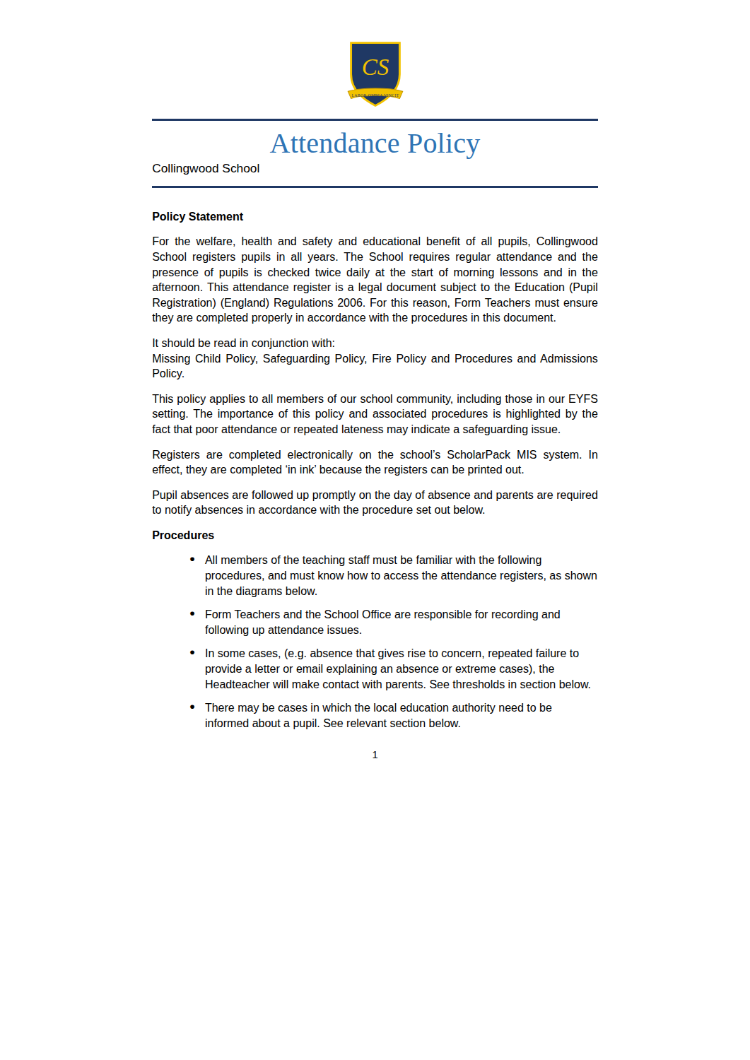CS LABOR OMNIA VINCIT
Attendance Policy
Collingwood School
Policy Statement
For the welfare, health and safety and educational benefit of all pupils, Collingwood School registers pupils in all years. The School requires regular attendance and the presence of pupils is checked twice daily at the start of morning lessons and in the afternoon. This attendance register is a legal document subject to the Education (Pupil Registration) (England) Regulations 2006. For this reason, Form Teachers must ensure they are completed properly in accordance with the procedures in this document.
It should be read in conjunction with:
Missing Child Policy, Safeguarding Policy, Fire Policy and Procedures and Admissions Policy.
This policy applies to all members of our school community, including those in our EYFS setting. The importance of this policy and associated procedures is highlighted by the fact that poor attendance or repeated lateness may indicate a safeguarding issue.
Registers are completed electronically on the school’s ScholarPack MIS system. In effect, they are completed ‘in ink’ because the registers can be printed out.
Pupil absences are followed up promptly on the day of absence and parents are required to notify absences in accordance with the procedure set out below.
Procedures
All members of the teaching staff must be familiar with the following procedures, and must know how to access the attendance registers, as shown in the diagrams below.
Form Teachers and the School Office are responsible for recording and following up attendance issues.
In some cases, (e.g. absence that gives rise to concern, repeated failure to provide a letter or email explaining an absence or extreme cases), the Headteacher will make contact with parents. See thresholds in section below.
There may be cases in which the local education authority need to be informed about a pupil. See relevant section below.
1